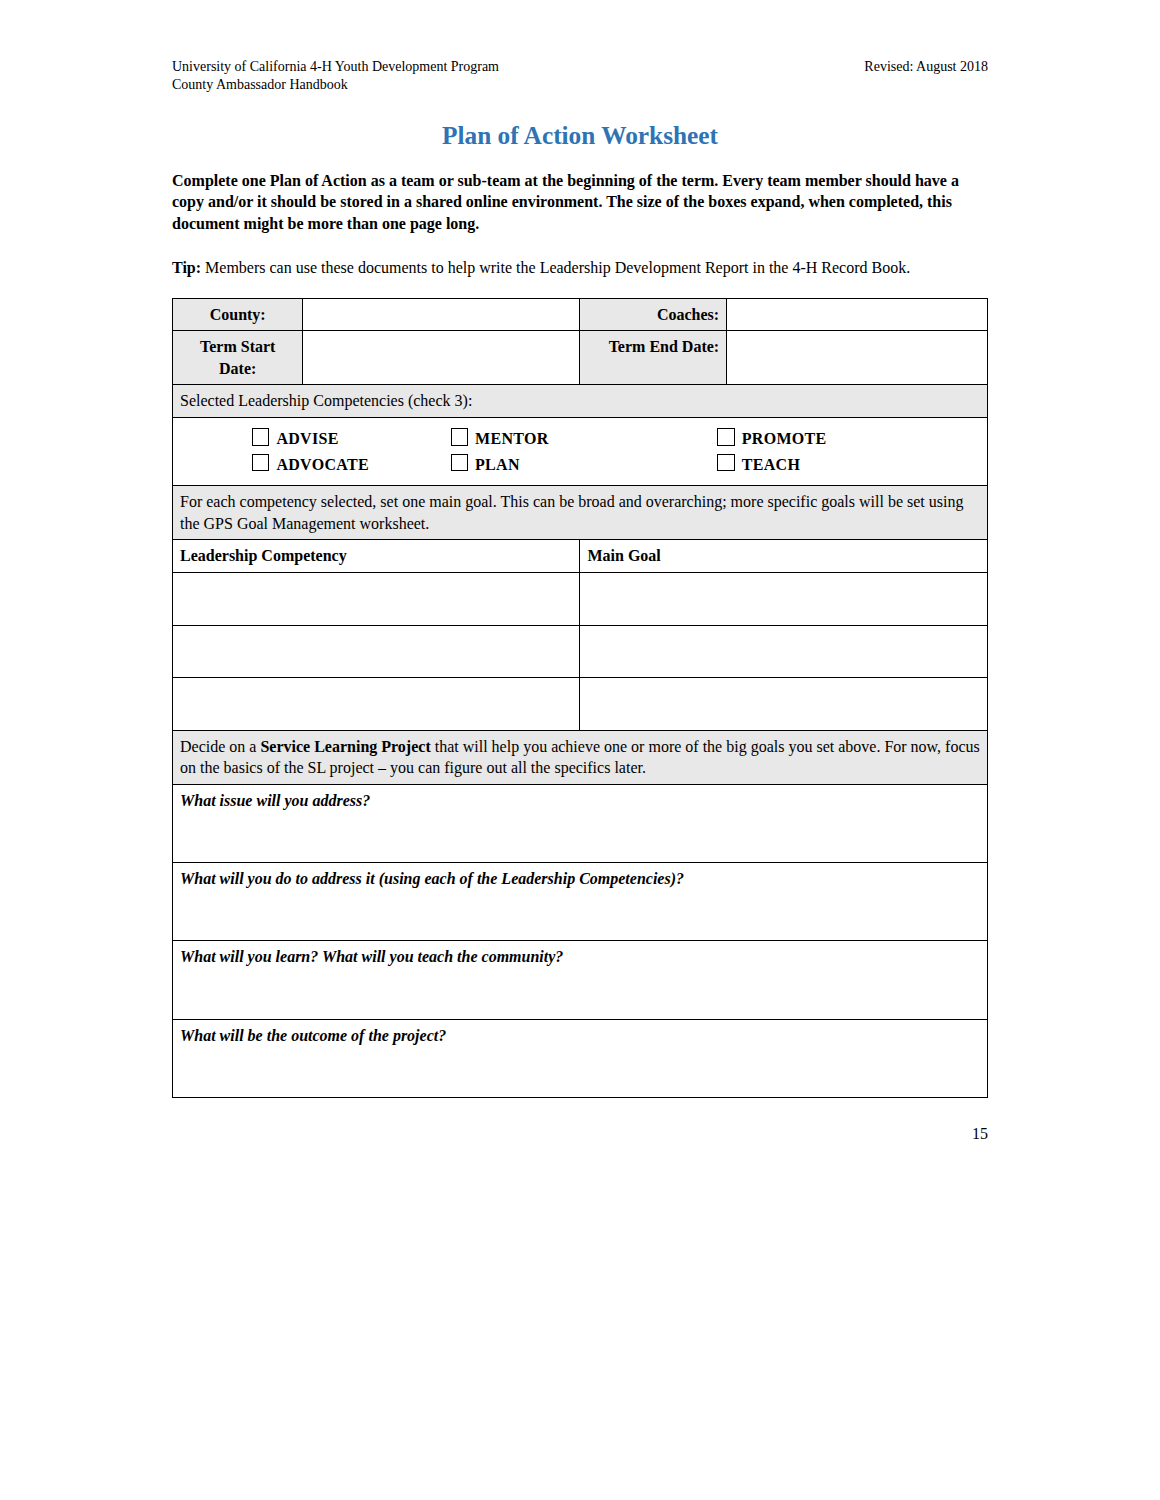University of California 4-H Youth Development Program
County Ambassador Handbook
Revised: August 2018
Plan of Action Worksheet
Complete one Plan of Action as a team or sub-team at the beginning of the term. Every team member should have a copy and/or it should be stored in a shared online environment. The size of the boxes expand, when completed, this document might be more than one page long.
Tip: Members can use these documents to help write the Leadership Development Report in the 4-H Record Book.
| County: | | Coaches: | |
| Term Start Date: | | Term End Date: | |
| Selected Leadership Competencies (check 3): |
| / ADVISE / MENTOR / PROMOTE / / ADVOCATE / PLAN / TEACH / |
| For each competency selected, set one main goal. This can be broad and overarching; more specific goals will be set using the GPS Goal Management worksheet. |
| Leadership Competency | Main Goal |
| Decide on a Service Learning Project that will help you achieve one or more of the big goals you set above. For now, focus on the basics of the SL project – you can figure out all the specifics later. |
| What issue will you address? |
| What will you do to address it (using each of the Leadership Competencies)? |
| What will you learn? What will you teach the community? |
| What will be the outcome of the project? |
15